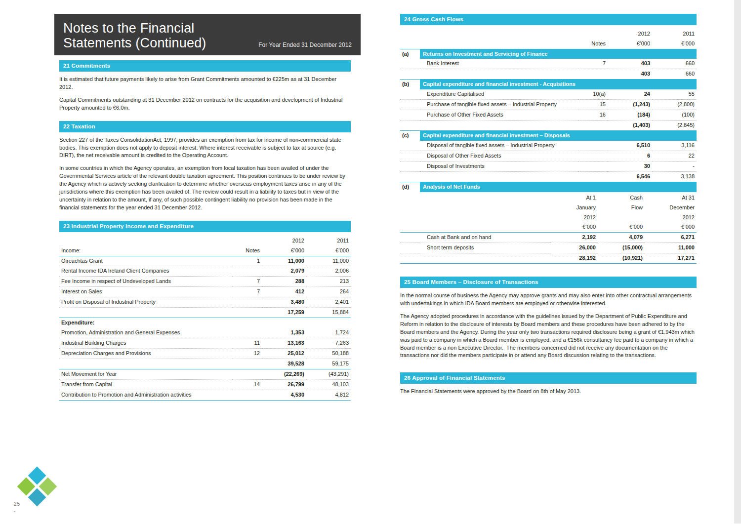Notes to the Financial
Statements (Continued)
For Year Ended 31 December 2012
21 Commitments
It is estimated that future payments likely to arise from Grant Commitments amounted to €225m as at 31 December 2012.
Capital Commitments outstanding at 31 December 2012 on contracts for the acquisition and development of Industrial Property amounted to €6.0m.
22 Taxation
Section 227 of the Taxes ConsolidationAct, 1997, provides an exemption from tax for income of non-commercial state bodies. This exemption does not apply to deposit interest. Where interest receivable is subject to tax at source (e.g. DIRT), the net receivable amount is credited to the Operating Account.
In some countries in which the Agency operates, an exemption from local taxation has been availed of under the Governmental Services article of the relevant double taxation agreement. This position continues to be under review by the Agency which is actively seeking clarification to determine whether overseas employment taxes arise in any of the jurisdictions where this exemption has been availed of. The review could result in a liability to taxes but in view of the uncertainty in relation to the amount, if any, of such possible contingent liability no provision has been made in the financial statements for the year ended 31 December 2012.
23 Industrial Property Income and Expenditure
| | | 2012 | 2011 |
| Income: | Notes | €’000 | €’000 |
| Oireachtas Grant | 1 | 11,000 | 11,000 |
| Rental Income IDA Ireland Client Companies | | 2,079 | 2,006 |
| Fee Income in respect of Undeveloped Lands | 7 | 288 | 213 |
| Interest on Sales | 7 | 412 | 264 |
| Profit on Disposal of Industrial Property | | 3,480 | 2,401 |
| | | 17,259 | 15,884 |
| Expenditure: | | | |
| Promotion, Administration and General Expenses | | 1,353 | 1,724 |
| Industrial Building Charges | 11 | 13,163 | 7,263 |
| Depreciation Charges and Provisions | 12 | 25,012 | 50,188 |
| | | 39,528 | 59,175 |
| Net Movement for Year | | (22,269) | (43,291) |
| Transfer from Capital | 14 | 26,799 | 48,103 |
| Contribution to Promotion and Administration activities | | 4,530 | 4,812 |
25-
24 Gross Cash Flows
| | | | 2012 | 2011 |
| | | Notes | €’000 | €’000 |
| (a) | Returns on Investment and Servicing of Finance |
| | Bank Interest | 7 | 403 | 660 |
| | | | 403 | 660 |
| (b) | Capital expenditure and financial investment - Acquisitions |
| | Expenditure Capitalised | 10(a) | 24 | 55 |
| | Purchase of tangible fixed assets – Industrial Property | 15 | (1,243) | (2,800) |
| | Purchase of Other Fixed Assets | 16 | (184) | (100) |
| | | | (1,403) | (2,845) |
| (c) | Capital expenditure and financial investment – Disposals |
| | Disposal of tangible fixed assets – Industrial Property | | 6,510 | 3,116 |
| | Disposal of Other Fixed Assets | | 6 | 22 |
| | Disposal of Investments | | 30 | - |
| | | | 6,546 | 3,138 |
| (d) | Analysis of Net Funds |
| | | At 1 | Cash | At 31 |
| | | January | Flow | December |
| | | 2012 | | 2012 |
| | | €’000 | €’000 | €’000 |
| | Cash at Bank and on hand | 2,192 | 4,079 | 6,271 |
| | Short term deposits | 26,000 | (15,000) | 11,000 |
| | | 28,192 | (10,921) | 17,271 |
25 Board Members – Disclosure of Transactions
In the normal course of business the Agency may approve grants and may also enter into other contractual arrangements with undertakings in which IDA Board members are employed or otherwise interested.
The Agency adopted procedures in accordance with the guidelines issued by the Department of Public Expenditure and Reform in relation to the disclosure of interests by Board members and these procedures have been adhered to by the Board members and the Agency. During the year only two transactions required disclosure being a grant of €1.943m which was paid to a company in which a Board member is employed, and a €156k consultancy fee paid to a company in which a Board member is a non Executive Director. The members concerned did not receive any documentation on the transactions nor did the members participate in or attend any Board discussion relating to the transactions.
26 Approval of Financial Statements
The Financial Statements were approved by the Board on 8th of May 2013.